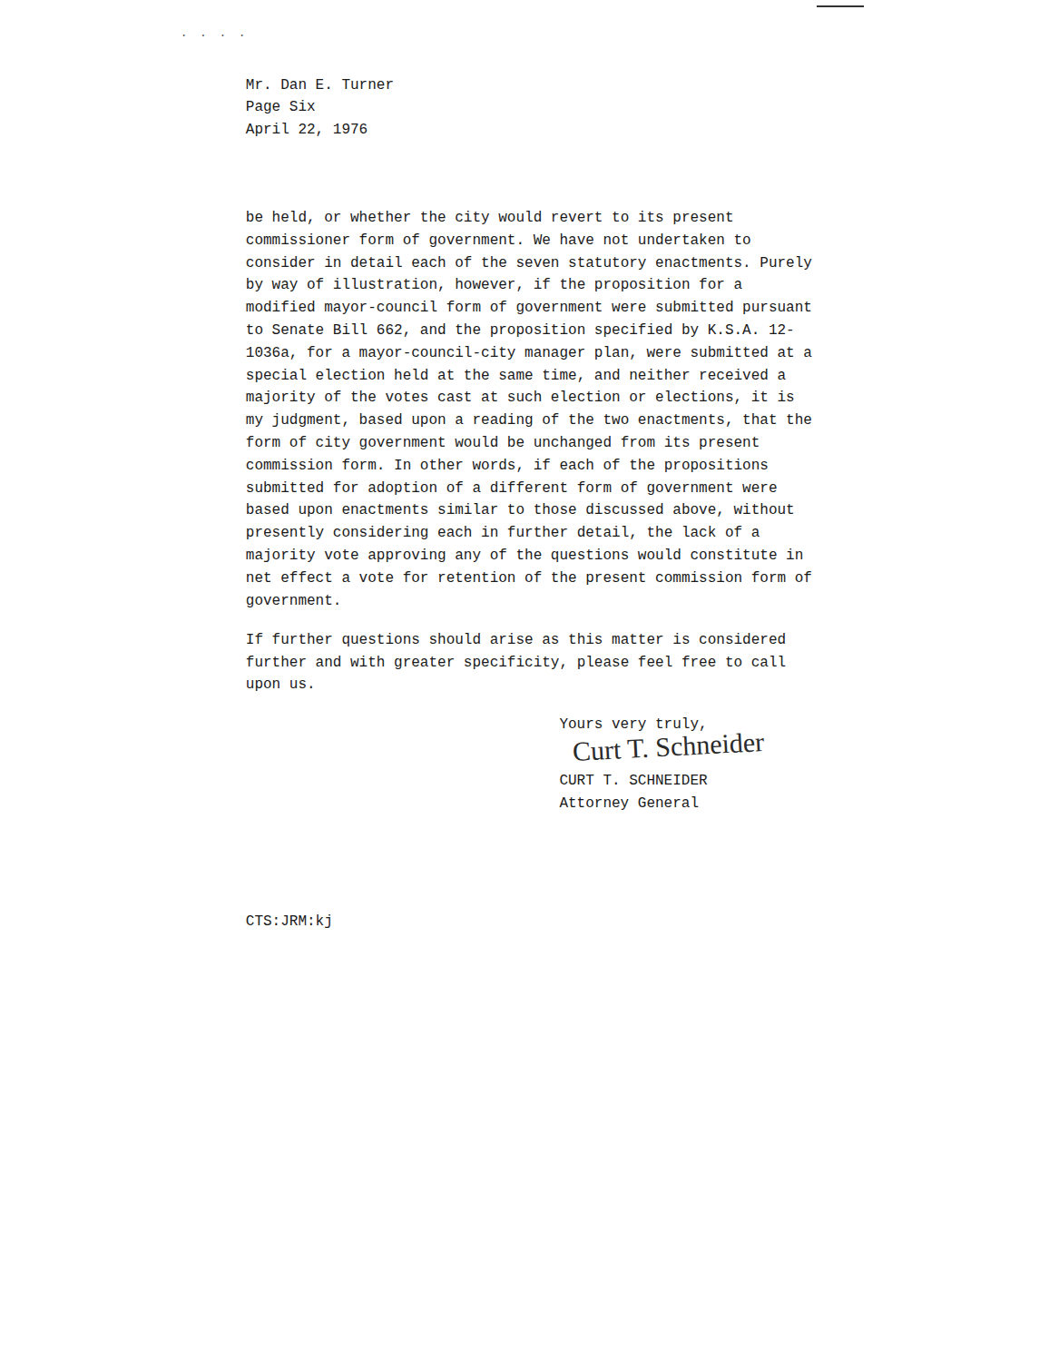. . . .
Mr. Dan E. Turner
Page Six
April 22, 1976
be held, or whether the city would revert to its present commissioner form of government. We have not undertaken to consider in detail each of the seven statutory enactments. Purely by way of illustration, however, if the proposition for a modified mayor-council form of government were submitted pursuant to Senate Bill 662, and the proposition specified by K.S.A. 12-1036a, for a mayor-council-city manager plan, were submitted at a special election held at the same time, and neither received a majority of the votes cast at such election or elections, it is my judgment, based upon a reading of the two enactments, that the form of city government would be unchanged from its present commission form. In other words, if each of the propositions submitted for adoption of a different form of government were based upon enactments similar to those discussed above, without presently considering each in further detail, the lack of a majority vote approving any of the questions would constitute in net effect a vote for retention of the present commission form of government.
If further questions should arise as this matter is considered further and with greater specificity, please feel free to call upon us.
Yours very truly,
Curt T. Schneider
CURT T. SCHNEIDER
Attorney General
CTS:JRM:kj